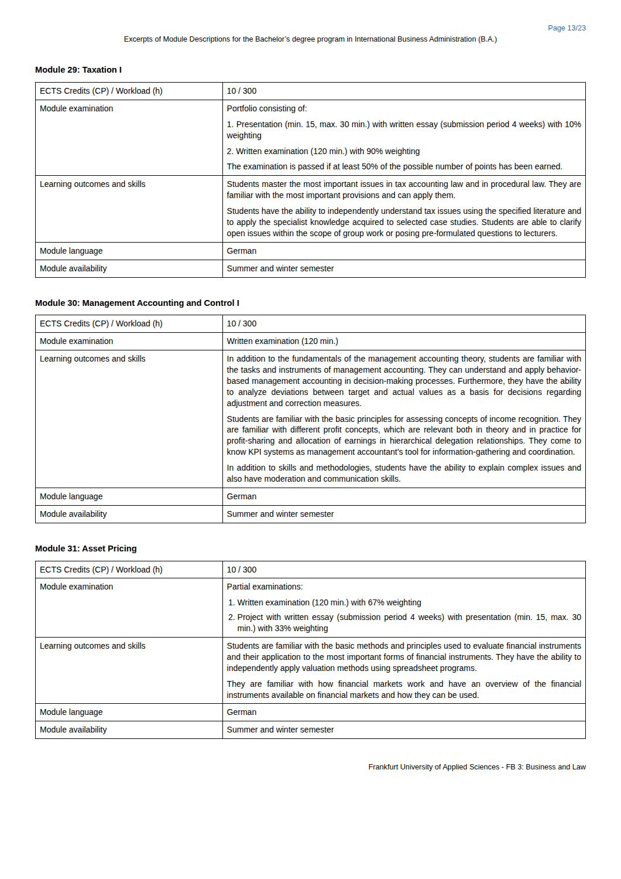Page 13/23
Excerpts of Module Descriptions for the Bachelor’s degree program in International Business Administration (B.A.)
Module 29: Taxation I
| ECTS Credits (CP) / Workload (h) | 10 / 300 |
| Module examination | Portfolio consisting of: 1. Presentation (min. 15, max. 30 min.) with written essay (submission period 4 weeks) with 10% weighting 2. Written examination (120 min.) with 90% weighting The examination is passed if at least 50% of the possible number of points has been earned. |
| Learning outcomes and skills | Students master the most important issues in tax accounting law and in procedural law. They are familiar with the most important provisions and can apply them. Students have the ability to independently understand tax issues using the specified literature and to apply the specialist knowledge acquired to selected case studies. Students are able to clarify open issues within the scope of group work or posing pre-formulated questions to lecturers. |
| Module language | German |
| Module availability | Summer and winter semester |
Module 30: Management Accounting and Control I
| ECTS Credits (CP) / Workload (h) | 10 / 300 |
| Module examination | Written examination (120 min.) |
| Learning outcomes and skills | In addition to the fundamentals of the management accounting theory, students are familiar with the tasks and instruments of management accounting. They can understand and apply behavior-based management accounting in decision-making processes. Furthermore, they have the ability to analyze deviations between target and actual values as a basis for decisions regarding adjustment and correction measures. Students are familiar with the basic principles for assessing concepts of income recognition. They are familiar with different profit concepts, which are relevant both in theory and in practice for profit-sharing and allocation of earnings in hierarchical delegation relationships. They come to know KPI systems as management accountant’s tool for information-gathering and coordination. In addition to skills and methodologies, students have the ability to explain complex issues and also have moderation and communication skills. |
| Module language | German |
| Module availability | Summer and winter semester |
Module 31: Asset Pricing
| ECTS Credits (CP) / Workload (h) | 10 / 300 |
| Module examination | Partial examinations: Written examination (120 min.) with 67% weighting Project with written essay (submission period 4 weeks) with presentation (min. 15, max. 30 min.) with 33% weighting |
| Learning outcomes and skills | Students are familiar with the basic methods and principles used to evaluate financial instruments and their application to the most important forms of financial instruments. They have the ability to independently apply valuation methods using spreadsheet programs. They are familiar with how financial markets work and have an overview of the financial instruments available on financial markets and how they can be used. |
| Module language | German |
| Module availability | Summer and winter semester |
Frankfurt University of Applied Sciences - FB 3: Business and Law